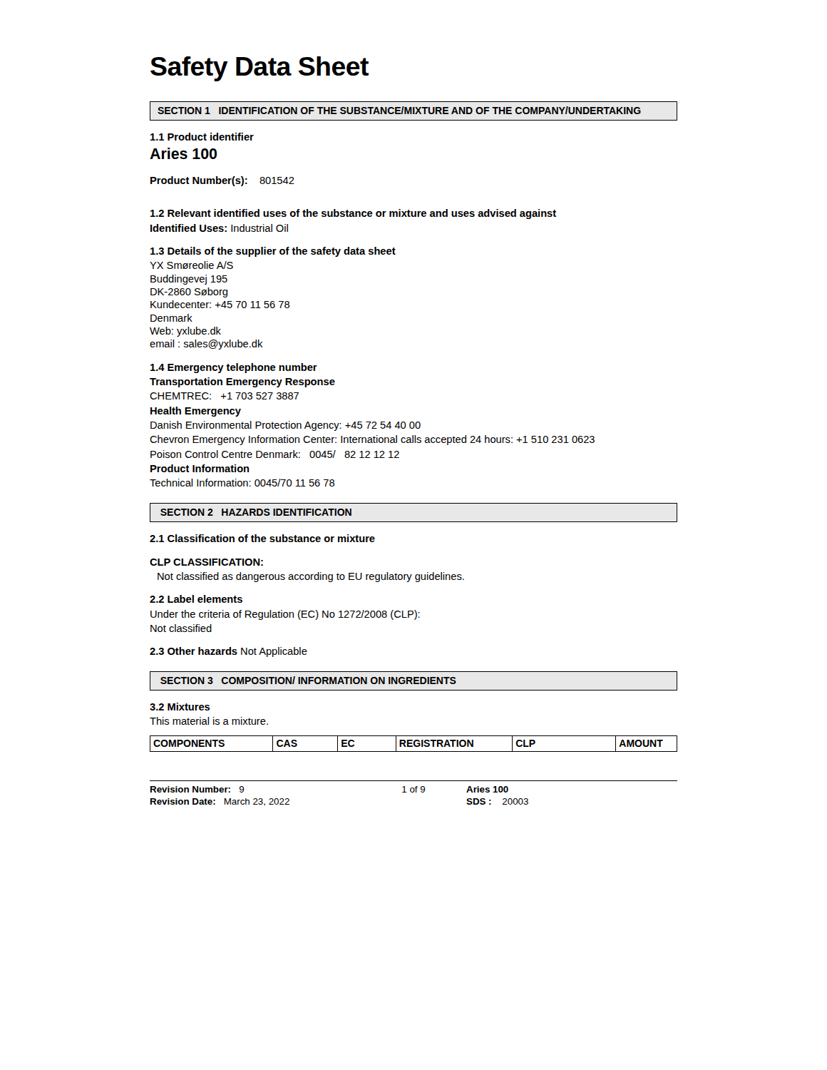Safety Data Sheet
SECTION 1 IDENTIFICATION OF THE SUBSTANCE/MIXTURE AND OF THE COMPANY/UNDERTAKING
1.1 Product identifier
Aries 100
Product Number(s): 801542
1.2 Relevant identified uses of the substance or mixture and uses advised against
Identified Uses: Industrial Oil
1.3 Details of the supplier of the safety data sheet
YX Smøreolie A/S
Buddingevej 195
DK-2860 Søborg
Kundecenter: +45 70 11 56 78
Denmark
Web: yxlube.dk
email : sales@yxlube.dk
1.4 Emergency telephone number
Transportation Emergency Response
CHEMTREC: +1 703 527 3887
Health Emergency
Danish Environmental Protection Agency: +45 72 54 40 00
Chevron Emergency Information Center: International calls accepted 24 hours: +1 510 231 0623
Poison Control Centre Denmark: 0045/ 82 12 12 12
Product Information
Technical Information: 0045/70 11 56 78
SECTION 2 HAZARDS IDENTIFICATION
2.1 Classification of the substance or mixture
CLP CLASSIFICATION:
Not classified as dangerous according to EU regulatory guidelines.
2.2 Label elements
Under the criteria of Regulation (EC) No 1272/2008 (CLP):
Not classified
2.3 Other hazards Not Applicable
SECTION 3 COMPOSITION/ INFORMATION ON INGREDIENTS
3.2 Mixtures
This material is a mixture.
| COMPONENTS | CAS | EC | REGISTRATION | CLP | AMOUNT |
| --- | --- | --- | --- | --- | --- |
| Revision Number: 9 | 1 of 9 | Aries 100 |
| Revision Date: March 23, 2022 | | SDS : 20003 |